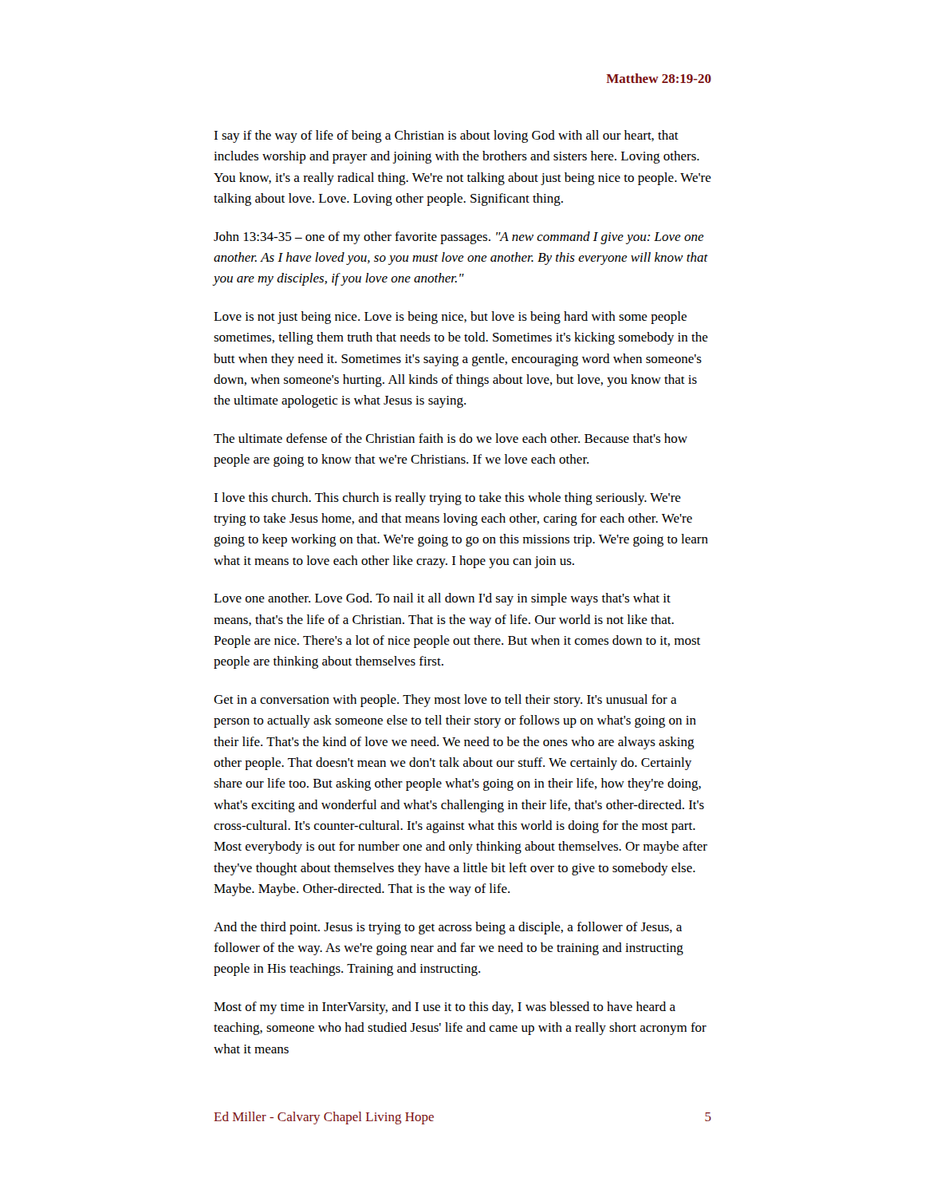Matthew 28:19-20
I say if the way of life of being a Christian is about loving God with all our heart, that includes worship and prayer and joining with the brothers and sisters here. Loving others. You know, it's a really radical thing. We're not talking about just being nice to people. We're talking about love. Love. Loving other people. Significant thing.
John 13:34-35 – one of my other favorite passages. "A new command I give you: Love one another. As I have loved you, so you must love one another. By this everyone will know that you are my disciples, if you love one another."
Love is not just being nice. Love is being nice, but love is being hard with some people sometimes, telling them truth that needs to be told. Sometimes it's kicking somebody in the butt when they need it. Sometimes it's saying a gentle, encouraging word when someone's down, when someone's hurting. All kinds of things about love, but love, you know that is the ultimate apologetic is what Jesus is saying.
The ultimate defense of the Christian faith is do we love each other. Because that's how people are going to know that we're Christians. If we love each other.
I love this church. This church is really trying to take this whole thing seriously. We're trying to take Jesus home, and that means loving each other, caring for each other. We're going to keep working on that. We're going to go on this missions trip. We're going to learn what it means to love each other like crazy. I hope you can join us.
Love one another. Love God. To nail it all down I'd say in simple ways that's what it means, that's the life of a Christian. That is the way of life. Our world is not like that. People are nice. There's a lot of nice people out there. But when it comes down to it, most people are thinking about themselves first.
Get in a conversation with people. They most love to tell their story. It's unusual for a person to actually ask someone else to tell their story or follows up on what's going on in their life. That's the kind of love we need. We need to be the ones who are always asking other people. That doesn't mean we don't talk about our stuff. We certainly do. Certainly share our life too. But asking other people what's going on in their life, how they're doing, what's exciting and wonderful and what's challenging in their life, that's other-directed. It's cross-cultural. It's counter-cultural. It's against what this world is doing for the most part. Most everybody is out for number one and only thinking about themselves. Or maybe after they've thought about themselves they have a little bit left over to give to somebody else. Maybe. Maybe. Other-directed. That is the way of life.
And the third point. Jesus is trying to get across being a disciple, a follower of Jesus, a follower of the way. As we're going near and far we need to be training and instructing people in His teachings. Training and instructing.
Most of my time in InterVarsity, and I use it to this day, I was blessed to have heard a teaching, someone who had studied Jesus' life and came up with a really short acronym for what it means
Ed Miller - Calvary Chapel Living Hope
5